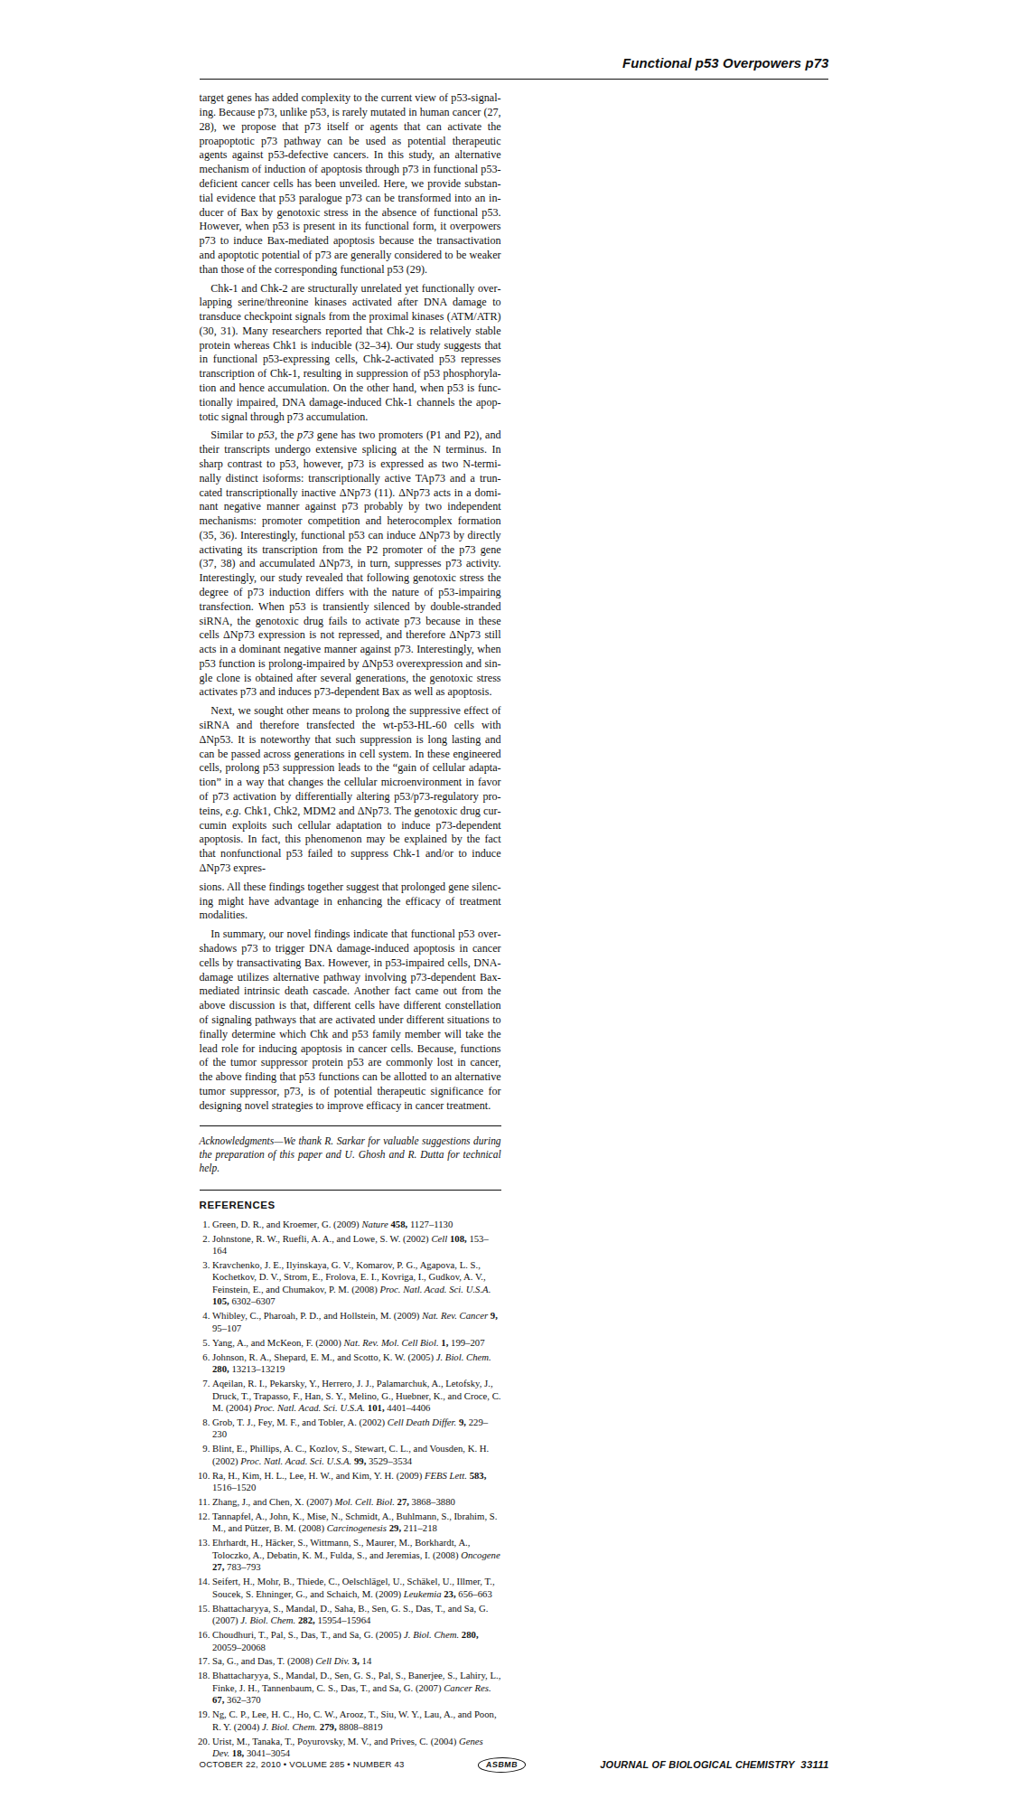Functional p53 Overpowers p73
target genes has added complexity to the current view of p53-signaling. Because p73, unlike p53, is rarely mutated in human cancer (27, 28), we propose that p73 itself or agents that can activate the proapoptotic p73 pathway can be used as potential therapeutic agents against p53-defective cancers. In this study, an alternative mechanism of induction of apoptosis through p73 in functional p53-deficient cancer cells has been unveiled. Here, we provide substantial evidence that p53 paralogue p73 can be transformed into an inducer of Bax by genotoxic stress in the absence of functional p53. However, when p53 is present in its functional form, it overpowers p73 to induce Bax-mediated apoptosis because the transactivation and apoptotic potential of p73 are generally considered to be weaker than those of the corresponding functional p53 (29).
Chk-1 and Chk-2 are structurally unrelated yet functionally overlapping serine/threonine kinases activated after DNA damage to transduce checkpoint signals from the proximal kinases (ATM/ATR) (30, 31). Many researchers reported that Chk-2 is relatively stable protein whereas Chk1 is inducible (32–34). Our study suggests that in functional p53-expressing cells, Chk-2-activated p53 represses transcription of Chk-1, resulting in suppression of p53 phosphorylation and hence accumulation. On the other hand, when p53 is functionally impaired, DNA damage-induced Chk-1 channels the apoptotic signal through p73 accumulation.
Similar to p53, the p73 gene has two promoters (P1 and P2), and their transcripts undergo extensive splicing at the N terminus. In sharp contrast to p53, however, p73 is expressed as two N-terminally distinct isoforms: transcriptionally active TAp73 and a truncated transcriptionally inactive ΔNp73 (11). ΔNp73 acts in a dominant negative manner against p73 probably by two independent mechanisms: promoter competition and heterocomplex formation (35, 36). Interestingly, functional p53 can induce ΔNp73 by directly activating its transcription from the P2 promoter of the p73 gene (37, 38) and accumulated ΔNp73, in turn, suppresses p73 activity. Interestingly, our study revealed that following genotoxic stress the degree of p73 induction differs with the nature of p53-impairing transfection. When p53 is transiently silenced by double-stranded siRNA, the genotoxic drug fails to activate p73 because in these cells ΔNp73 expression is not repressed, and therefore ΔNp73 still acts in a dominant negative manner against p73. Interestingly, when p53 function is prolong-impaired by ΔNp53 overexpression and single clone is obtained after several generations, the genotoxic stress activates p73 and induces p73-dependent Bax as well as apoptosis.
Next, we sought other means to prolong the suppressive effect of siRNA and therefore transfected the wt-p53-HL-60 cells with ΔNp53. It is noteworthy that such suppression is long lasting and can be passed across generations in cell system. In these engineered cells, prolong p53 suppression leads to the “gain of cellular adaptation” in a way that changes the cellular microenvironment in favor of p73 activation by differentially altering p53/p73-regulatory proteins, e.g. Chk1, Chk2, MDM2 and ΔNp73. The genotoxic drug curcumin exploits such cellular adaptation to induce p73-dependent apoptosis. In fact, this phenomenon may be explained by the fact that nonfunctional p53 failed to suppress Chk-1 and/or to induce ΔNp73 expres-
sions. All these findings together suggest that prolonged gene silencing might have advantage in enhancing the efficacy of treatment modalities.
In summary, our novel findings indicate that functional p53 overshadows p73 to trigger DNA damage-induced apoptosis in cancer cells by transactivating Bax. However, in p53-impaired cells, DNA-damage utilizes alternative pathway involving p73-dependent Bax-mediated intrinsic death cascade. Another fact came out from the above discussion is that, different cells have different constellation of signaling pathways that are activated under different situations to finally determine which Chk and p53 family member will take the lead role for inducing apoptosis in cancer cells. Because, functions of the tumor suppressor protein p53 are commonly lost in cancer, the above finding that p53 functions can be allotted to an alternative tumor suppressor, p73, is of potential therapeutic significance for designing novel strategies to improve efficacy in cancer treatment.
Acknowledgments—We thank R. Sarkar for valuable suggestions during the preparation of this paper and U. Ghosh and R. Dutta for technical help.
References
Green, D. R., and Kroemer, G. (2009) Nature 458, 1127–1130
Johnstone, R. W., Ruefli, A. A., and Lowe, S. W. (2002) Cell 108, 153–164
Kravchenko, J. E., Ilyinskaya, G. V., Komarov, P. G., Agapova, L. S., Kochetkov, D. V., Strom, E., Frolova, E. I., Kovriga, I., Gudkov, A. V., Feinstein, E., and Chumakov, P. M. (2008) Proc. Natl. Acad. Sci. U.S.A. 105, 6302–6307
Whibley, C., Pharoah, P. D., and Hollstein, M. (2009) Nat. Rev. Cancer 9, 95–107
Yang, A., and McKeon, F. (2000) Nat. Rev. Mol. Cell Biol. 1, 199–207
Johnson, R. A., Shepard, E. M., and Scotto, K. W. (2005) J. Biol. Chem. 280, 13213–13219
Aqeilan, R. I., Pekarsky, Y., Herrero, J. J., Palamarchuk, A., Letofsky, J., Druck, T., Trapasso, F., Han, S. Y., Melino, G., Huebner, K., and Croce, C. M. (2004) Proc. Natl. Acad. Sci. U.S.A. 101, 4401–4406
Grob, T. J., Fey, M. F., and Tobler, A. (2002) Cell Death Differ. 9, 229–230
Blint, E., Phillips, A. C., Kozlov, S., Stewart, C. L., and Vousden, K. H. (2002) Proc. Natl. Acad. Sci. U.S.A. 99, 3529–3534
Ra, H., Kim, H. L., Lee, H. W., and Kim, Y. H. (2009) FEBS Lett. 583, 1516–1520
Zhang, J., and Chen, X. (2007) Mol. Cell. Biol. 27, 3868–3880
Tannapfel, A., John, K., Mise, N., Schmidt, A., Buhlmann, S., Ibrahim, S. M., and Pützer, B. M. (2008) Carcinogenesis 29, 211–218
Ehrhardt, H., Häcker, S., Wittmann, S., Maurer, M., Borkhardt, A., Toloczko, A., Debatin, K. M., Fulda, S., and Jeremias, I. (2008) Oncogene 27, 783–793
Seifert, H., Mohr, B., Thiede, C., Oelschlägel, U., Schäkel, U., Illmer, T., Soucek, S. Ehninger, G., and Schaich, M. (2009) Leukemia 23, 656–663
Bhattacharyya, S., Mandal, D., Saha, B., Sen, G. S., Das, T., and Sa, G. (2007) J. Biol. Chem. 282, 15954–15964
Choudhuri, T., Pal, S., Das, T., and Sa, G. (2005) J. Biol. Chem. 280, 20059–20068
Sa, G., and Das, T. (2008) Cell Div. 3, 14
Bhattacharyya, S., Mandal, D., Sen, G. S., Pal, S., Banerjee, S., Lahiry, L., Finke, J. H., Tannenbaum, C. S., Das, T., and Sa, G. (2007) Cancer Res. 67, 362–370
Ng, C. P., Lee, H. C., Ho, C. W., Arooz, T., Siu, W. Y., Lau, A., and Poon, R. Y. (2004) J. Biol. Chem. 279, 8808–8819
Urist, M., Tanaka, T., Poyurovsky, M. V., and Prives, C. (2004) Genes Dev. 18, 3041–3054
OCTOBER 22, 2010 • VOLUME 285 • NUMBER 43
ASBMB
JOURNAL OF BIOLOGICAL CHEMISTRY 33111